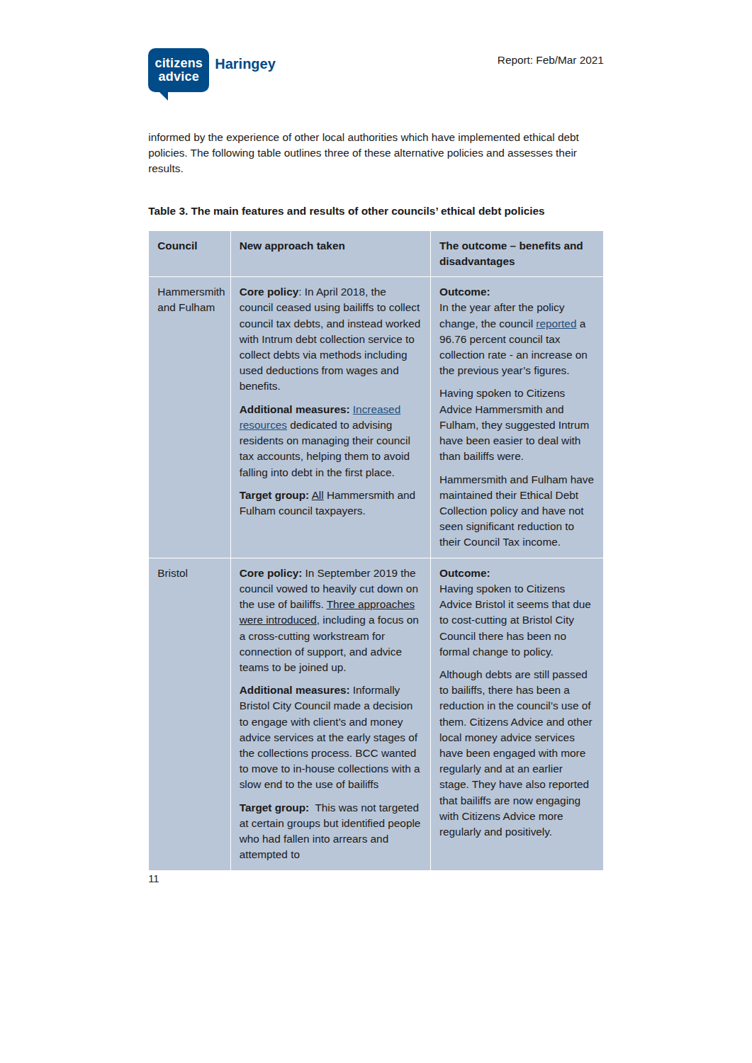citizens advice
Haringey
Report: Feb/Mar 2021
informed by the experience of other local authorities which have implemented ethical debt policies. The following table outlines three of these alternative policies and assesses their results.
Table 3. The main features and results of other councils’ ethical debt policies
| Council | New approach taken | The outcome – benefits and disadvantages |
| --- | --- | --- |
| Hammersmith and Fulham | Core policy : In April 2018, the council ceased using bailiffs to collect council tax debts, and instead worked with Intrum debt collection service to collect debts via methods including used deductions from wages and benefits. Additional measures: Increased resources dedicated to advising residents on managing their council tax accounts, helping them to avoid falling into debt in the first place. Target group: All Hammersmith and Fulham council taxpayers. | Outcome: In the year after the policy change, the council reported a 96.76 percent council tax collection rate - an increase on the previous year’s figures. Having spoken to Citizens Advice Hammersmith and Fulham, they suggested Intrum have been easier to deal with than bailiffs were. Hammersmith and Fulham have maintained their Ethical Debt Collection policy and have not seen significant reduction to their Council Tax income. |
| Bristol | Core policy: In September 2019 the council vowed to heavily cut down on the use of bailiffs. Three approaches were introduced , including a focus on a cross-cutting workstream for connection of support, and advice teams to be joined up. Additional measures: Informally Bristol City Council made a decision to engage with client’s and money advice services at the early stages of the collections process. BCC wanted to move to in-house collections with a slow end to the use of bailiffs Target group: This was not targeted at certain groups but identified people who had fallen into arrears and attempted to | Outcome: Having spoken to Citizens Advice Bristol it seems that due to cost-cutting at Bristol City Council there has been no formal change to policy. Although debts are still passed to bailiffs, there has been a reduction in the council’s use of them. Citizens Advice and other local money advice services have been engaged with more regularly and at an earlier stage. They have also reported that bailiffs are now engaging with Citizens Advice more regularly and positively. |
11